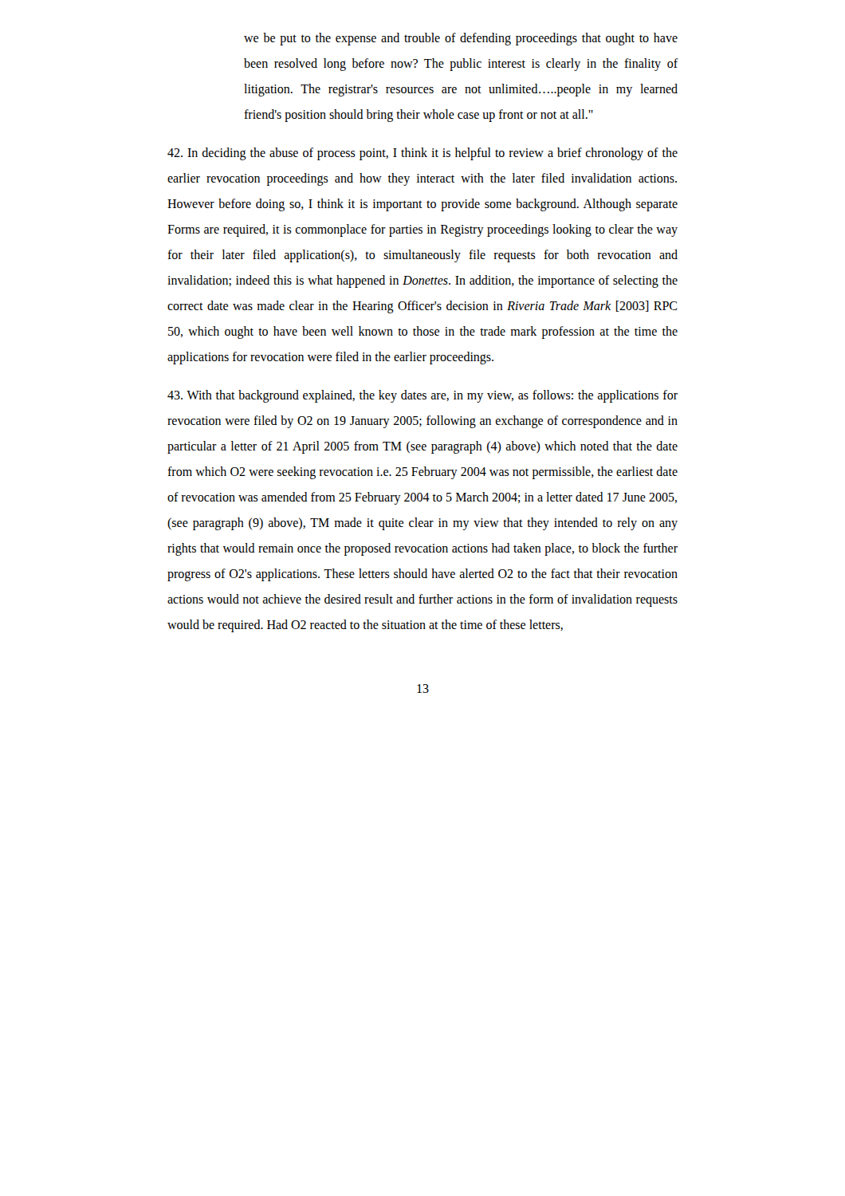we be put to the expense and trouble of defending proceedings that ought to have been resolved long before now? The public interest is clearly in the finality of litigation. The registrar's resources are not unlimited…..people in my learned friend's position should bring their whole case up front or not at all."
42. In deciding the abuse of process point, I think it is helpful to review a brief chronology of the earlier revocation proceedings and how they interact with the later filed invalidation actions. However before doing so, I think it is important to provide some background. Although separate Forms are required, it is commonplace for parties in Registry proceedings looking to clear the way for their later filed application(s), to simultaneously file requests for both revocation and invalidation; indeed this is what happened in Donettes. In addition, the importance of selecting the correct date was made clear in the Hearing Officer's decision in Riveria Trade Mark [2003] RPC 50, which ought to have been well known to those in the trade mark profession at the time the applications for revocation were filed in the earlier proceedings.
43. With that background explained, the key dates are, in my view, as follows: the applications for revocation were filed by O2 on 19 January 2005; following an exchange of correspondence and in particular a letter of 21 April 2005 from TM (see paragraph (4) above) which noted that the date from which O2 were seeking revocation i.e. 25 February 2004 was not permissible, the earliest date of revocation was amended from 25 February 2004 to 5 March 2004; in a letter dated 17 June 2005, (see paragraph (9) above), TM made it quite clear in my view that they intended to rely on any rights that would remain once the proposed revocation actions had taken place, to block the further progress of O2's applications. These letters should have alerted O2 to the fact that their revocation actions would not achieve the desired result and further actions in the form of invalidation requests would be required. Had O2 reacted to the situation at the time of these letters,
13